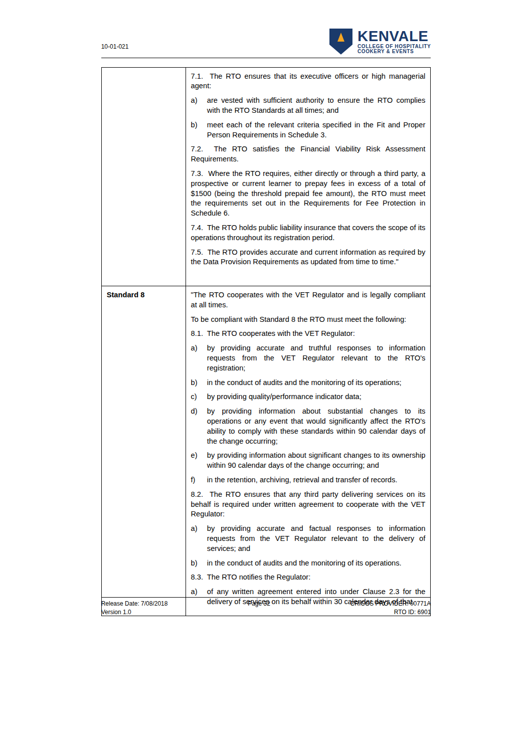10-01-021
KENVALE
COLLEGE OF HOSPITALITY
COOKERY & EVENTS
| | 7.1. The RTO ensures that its executive officers or high managerial agent: a) are vested with sufficient authority to ensure the RTO complies with the RTO Standards at all times; and b) meet each of the relevant criteria specified in the Fit and Proper Person Requirements in Schedule 3. 7.2. The RTO satisfies the Financial Viability Risk Assessment Requirements. 7.3. Where the RTO requires, either directly or through a third party, a prospective or current learner to prepay fees in excess of a total of $1500 (being the threshold prepaid fee amount), the RTO must meet the requirements set out in the Requirements for Fee Protection in Schedule 6. 7.4. The RTO holds public liability insurance that covers the scope of its operations throughout its registration period. 7.5. The RTO provides accurate and current information as required by the Data Provision Requirements as updated from time to time." |
| Standard 8 | "The RTO cooperates with the VET Regulator and is legally compliant at all times. To be compliant with Standard 8 the RTO must meet the following: 8.1. The RTO cooperates with the VET Regulator: a) by providing accurate and truthful responses to information requests from the VET Regulator relevant to the RTO's registration; b) in the conduct of audits and the monitoring of its operations; c) by providing quality/performance indicator data; d) by providing information about substantial changes to its operations or any event that would significantly affect the RTO's ability to comply with these standards within 90 calendar days of the change occurring; e) by providing information about significant changes to its ownership within 90 calendar days of the change occurring; and f) in the retention, archiving, retrieval and transfer of records. 8.2. The RTO ensures that any third party delivering services on its behalf is required under written agreement to cooperate with the VET Regulator: a) by providing accurate and factual responses to information requests from the VET Regulator relevant to the delivery of services; and b) in the conduct of audits and the monitoring of its operations. 8.3. The RTO notifies the Regulator: a) of any written agreement entered into under Clause 2.3 for the delivery of services on its behalf within 30 calendar days of that |
Release Date: 7/08/2018
Page 32
CRICOS PROVIDER: 00771A
Version 1.0
RTO ID: 6901